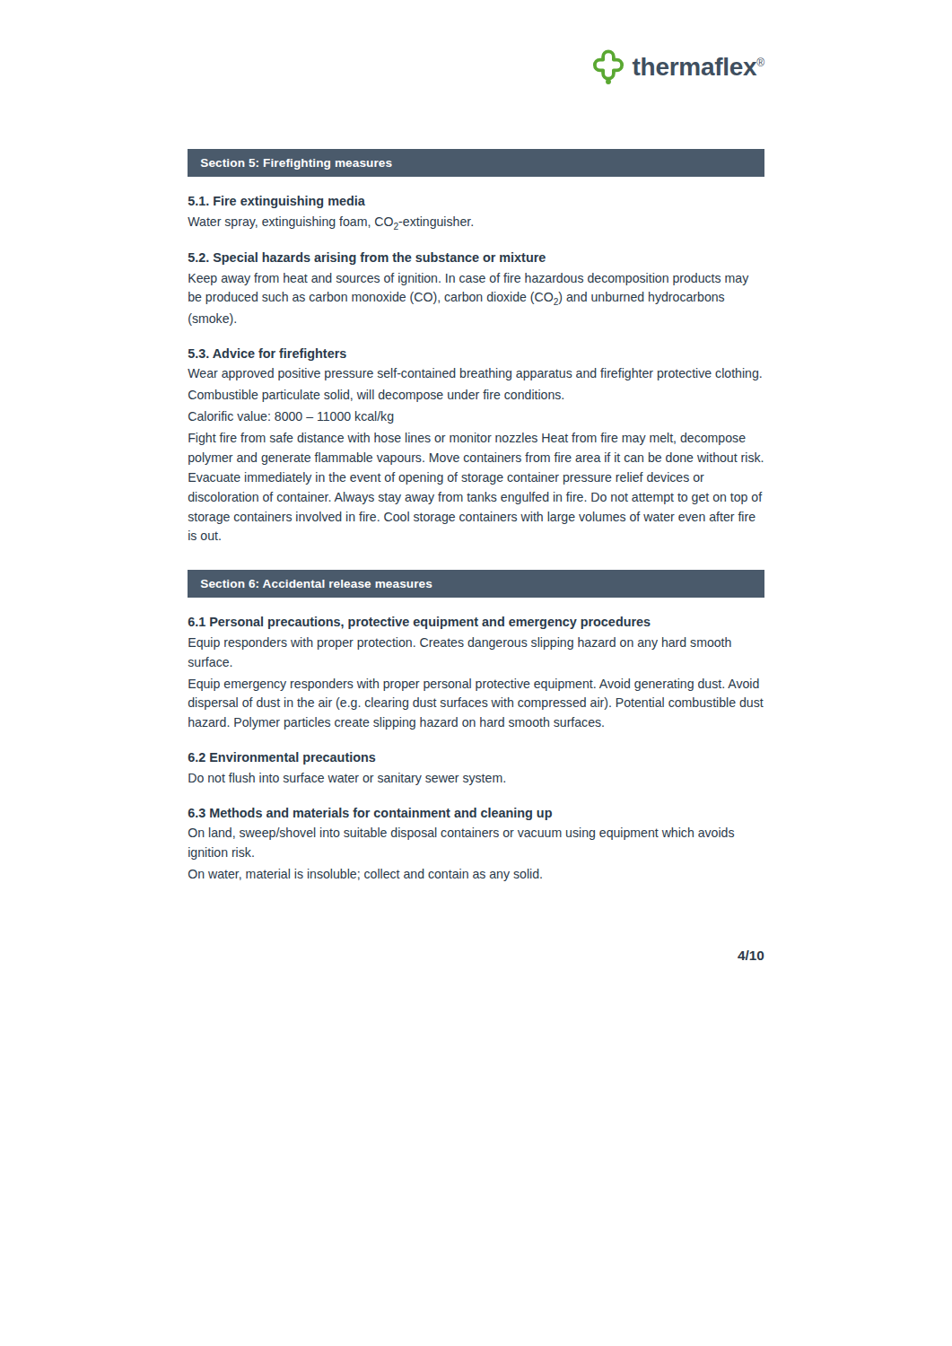thermaflex®
Section 5: Firefighting measures
5.1. Fire extinguishing media
Water spray, extinguishing foam, CO2-extinguisher.
5.2. Special hazards arising from the substance or mixture
Keep away from heat and sources of ignition. In case of fire hazardous decomposition products may be produced such as carbon monoxide (CO), carbon dioxide (CO2) and unburned hydrocarbons (smoke).
5.3. Advice for firefighters
Wear approved positive pressure self-contained breathing apparatus and firefighter protective clothing.
Combustible particulate solid, will decompose under fire conditions.
Calorific value: 8000 – 11000 kcal/kg
Fight fire from safe distance with hose lines or monitor nozzles Heat from fire may melt, decompose polymer and generate flammable vapours. Move containers from fire area if it can be done without risk. Evacuate immediately in the event of opening of storage container pressure relief devices or discoloration of container. Always stay away from tanks engulfed in fire. Do not attempt to get on top of storage containers involved in fire. Cool storage containers with large volumes of water even after fire is out.
Section 6: Accidental release measures
6.1 Personal precautions, protective equipment and emergency procedures
Equip responders with proper protection. Creates dangerous slipping hazard on any hard smooth surface.
Equip emergency responders with proper personal protective equipment. Avoid generating dust. Avoid dispersal of dust in the air (e.g. clearing dust surfaces with compressed air). Potential combustible dust hazard. Polymer particles create slipping hazard on hard smooth surfaces.
6.2 Environmental precautions
Do not flush into surface water or sanitary sewer system.
6.3 Methods and materials for containment and cleaning up
On land, sweep/shovel into suitable disposal containers or vacuum using equipment which avoids ignition risk.
On water, material is insoluble; collect and contain as any solid.
4/10